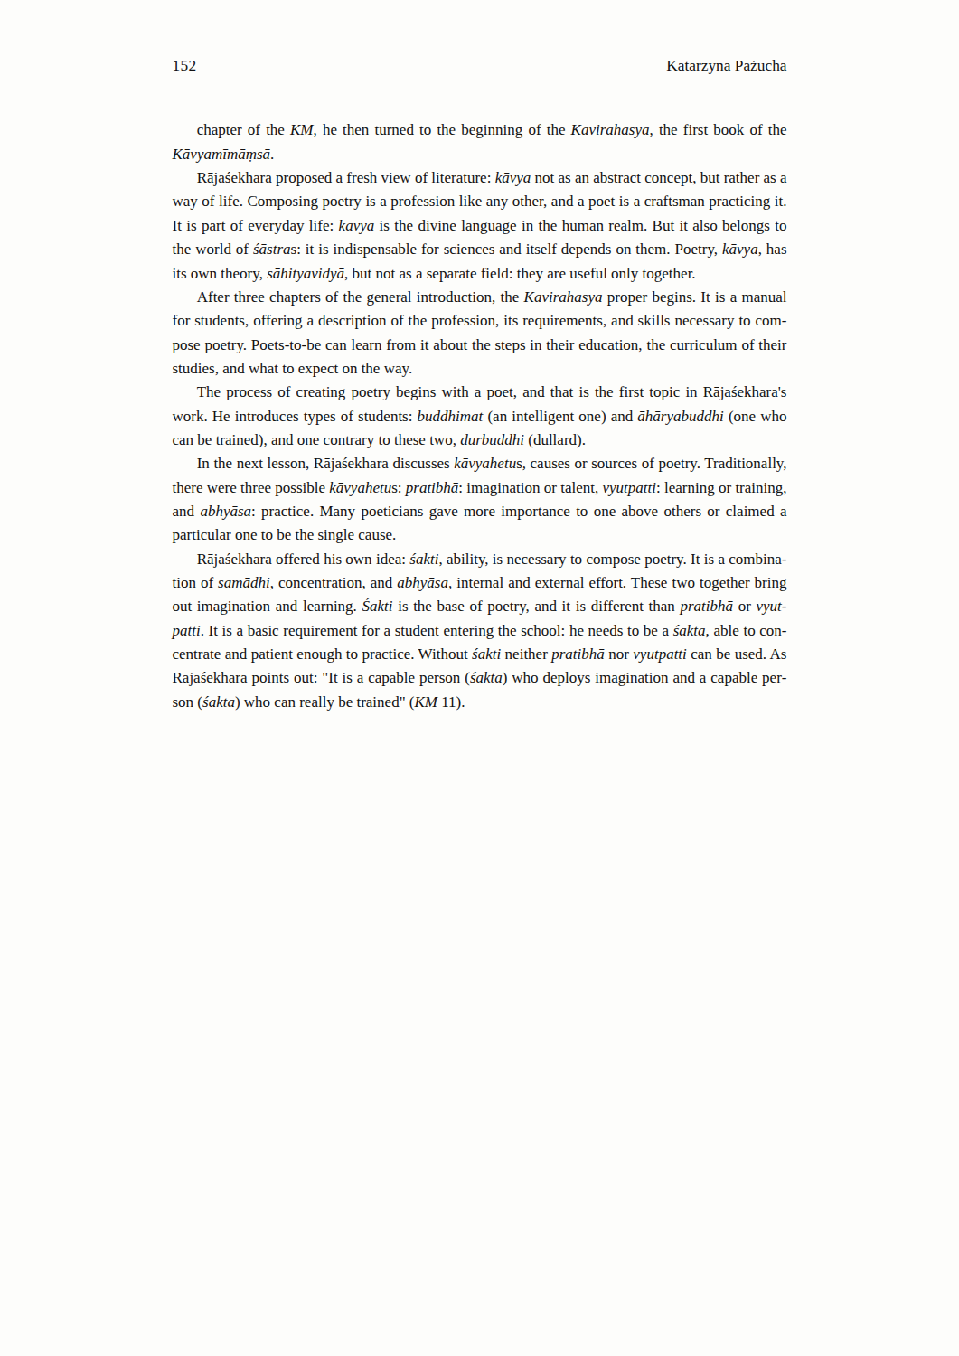152 Katarzyna Pażucha
chapter of the KM, he then turned to the beginning of the Kavirahasya, the first book of the Kāvyamīmāṃsā.
Rājaśekhara proposed a fresh view of literature: kāvya not as an abstract concept, but rather as a way of life. Composing poetry is a profession like any other, and a poet is a craftsman practicing it. It is part of everyday life: kāvya is the divine language in the human realm. But it also belongs to the world of śāstras: it is indispensable for sciences and itself depends on them. Poetry, kāvya, has its own theory, sāhityavidyā, but not as a separate field: they are useful only together.
After three chapters of the general introduction, the Kavirahasya proper begins. It is a manual for students, offering a description of the profession, its requirements, and skills necessary to compose poetry. Poets-to-be can learn from it about the steps in their education, the curriculum of their studies, and what to expect on the way.
The process of creating poetry begins with a poet, and that is the first topic in Rājaśekhara's work. He introduces types of students: buddhimat (an intelligent one) and āhāryabuddhi (one who can be trained), and one contrary to these two, durbuddhi (dullard).
In the next lesson, Rājaśekhara discusses kāvyahetus, causes or sources of poetry. Traditionally, there were three possible kāvya­hetus: pratibhā: imagination or talent, vyutpatti: learning or training, and abhyāsa: practice. Many poeticians gave more importance to one above others or claimed a particular one to be the single cause.
Rājaśekhara offered his own idea: śakti, ability, is necessary to compose poetry. It is a combination of samādhi, concentration, and abhyāsa, internal and external effort. These two together bring out imagination and learning. Śakti is the base of poetry, and it is differ­ent than pratibhā or vyutpatti. It is a basic requirement for a student entering the school: he needs to be a śakta, able to concentrate and patient enough to practice. Without śakti neither pratibhā nor vyutpatti can be used. As Rājaśekhara points out: "It is a capable person (śakta) who deploys imagination and a capable person (śakta) who can really be trained" (KM 11).